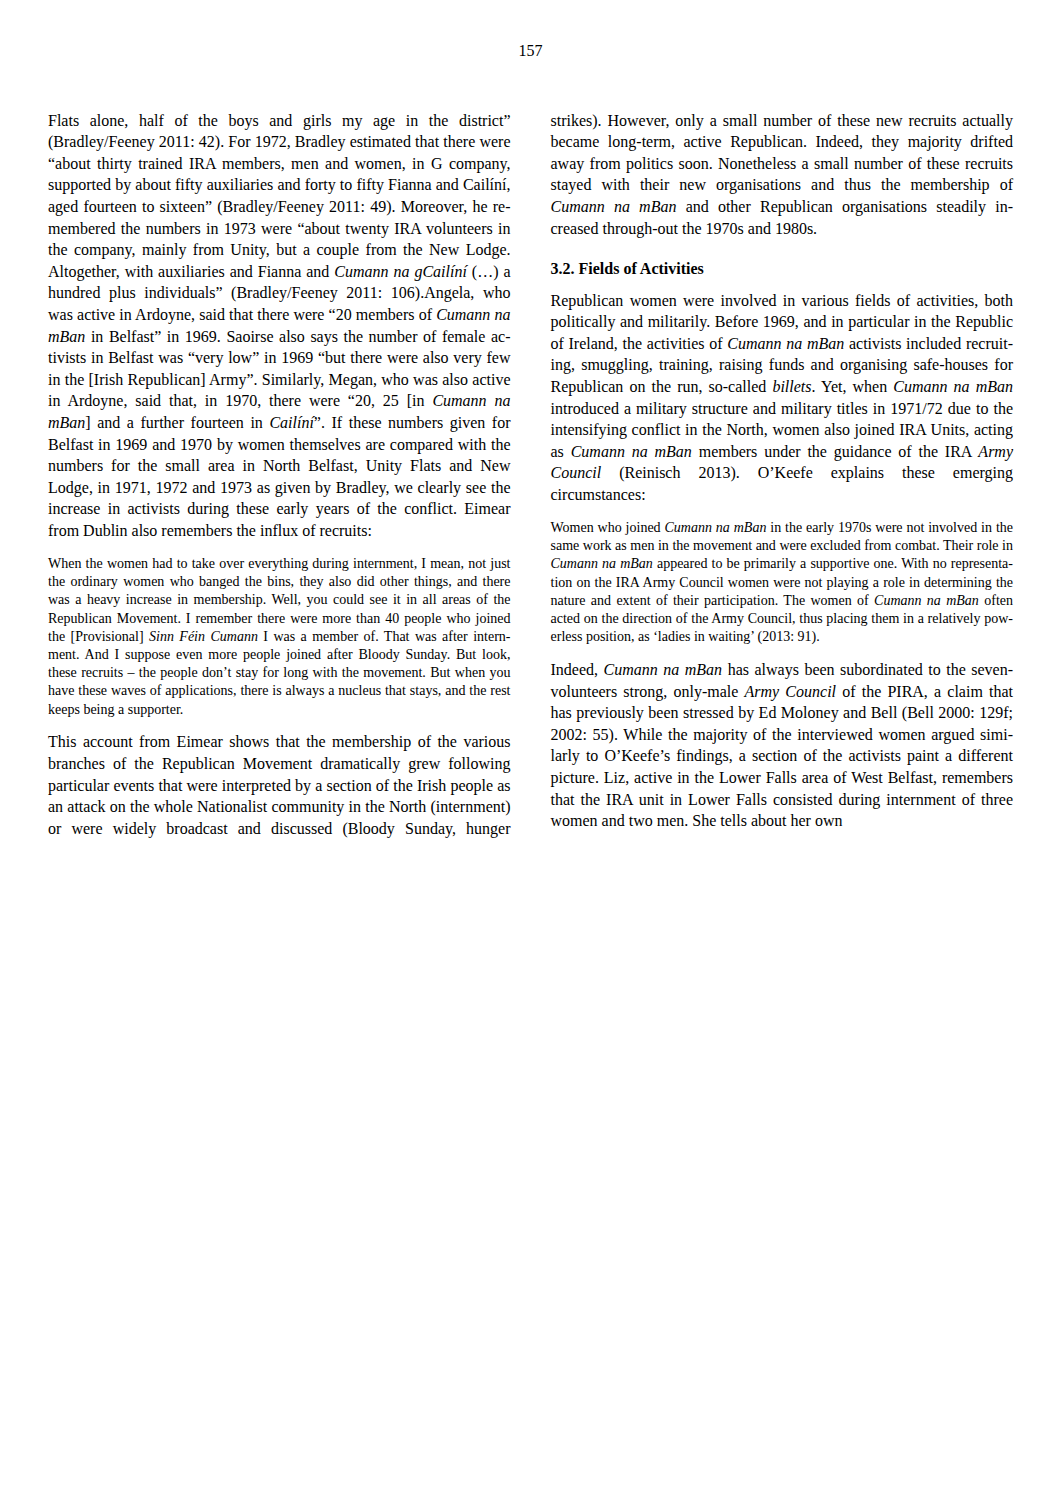157
Flats alone, half of the boys and girls my age in the district” (Bradley/Feeney 2011: 42). For 1972, Bradley estimated that there were “about thirty trained IRA members, men and women, in G company, supported by about fifty auxiliaries and forty to fifty Fianna and Cailíní, aged fourteen to sixteen” (Bradley/Feeney 2011: 49). Moreover, he remembered the numbers in 1973 were “about twenty IRA volunteers in the company, mainly from Unity, but a couple from the New Lodge. Altogether, with auxiliaries and Fianna and Cumann na gCailíní (…) a hundred plus individuals” (Bradley/Feeney 2011: 106).Angela, who was active in Ardoyne, said that there were “20 members of Cumann na mBan in Belfast” in 1969. Saoirse also says the number of female activists in Belfast was “very low” in 1969 “but there were also very few in the [Irish Republican] Army”. Similarly, Megan, who was also active in Ardoyne, said that, in 1970, there were “20, 25 [in Cumann na mBan] and a further fourteen in Cailíní”. If these numbers given for Belfast in 1969 and 1970 by women themselves are compared with the numbers for the small area in North Belfast, Unity Flats and New Lodge, in 1971, 1972 and 1973 as given by Bradley, we clearly see the increase in activists during these early years of the conflict. Eimear from Dublin also remembers the influx of recruits:
When the women had to take over everything during internment, I mean, not just the ordinary women who banged the bins, they also did other things, and there was a heavy increase in membership. Well, you could see it in all areas of the Republican Movement. I remember there were more than 40 people who joined the [Provisional] Sinn Féin Cumann I was a member of. That was after internment. And I suppose even more people joined after Bloody Sunday. But look, these recruits – the people don’t stay for long with the movement. But when you have these waves of applications, there is always a nucleus that stays, and the rest keeps being a supporter.
This account from Eimear shows that the membership of the various branches of the Republican Movement dramatically grew following particular events that were interpreted by a section of the Irish people as an attack on the whole Nationalist community in the North (internment) or were widely broadcast and discussed (Bloody Sunday, hunger strikes). However, only a small number of these new recruits actually became long-term, active Republican. Indeed, they majority drifted away from politics soon. Nonetheless a small number of these recruits stayed with their new organisations and thus the membership of Cumann na mBan and other Republican organisations steadily increased through-out the 1970s and 1980s.
3.2. Fields of Activities
Republican women were involved in various fields of activities, both politically and militarily. Before 1969, and in particular in the Republic of Ireland, the activities of Cumann na mBan activists included recruiting, smuggling, training, raising funds and organising safe-houses for Republican on the run, so-called billets. Yet, when Cumann na mBan introduced a military structure and military titles in 1971/72 due to the intensifying conflict in the North, women also joined IRA Units, acting as Cumann na mBan members under the guidance of the IRA Army Council (Reinisch 2013). O’Keefe explains these emerging circumstances:
Women who joined Cumann na mBan in the early 1970s were not involved in the same work as men in the movement and were excluded from combat. Their role in Cumann na mBan appeared to be primarily a supportive one. With no representation on the IRA Army Council women were not playing a role in determining the nature and extent of their participation. The women of Cumann na mBan often acted on the direction of the Army Council, thus placing them in a relatively powerless position, as ‘ladies in waiting’ (2013: 91).
Indeed, Cumann na mBan has always been subordinated to the seven-volunteers strong, only-male Army Council of the PIRA, a claim that has previously been stressed by Ed Moloney and Bell (Bell 2000: 129f; 2002: 55). While the majority of the interviewed women argued similarly to O’Keefe’s findings, a section of the activists paint a different picture. Liz, active in the Lower Falls area of West Belfast, remembers that the IRA unit in Lower Falls consisted during internment of three women and two men. She tells about her own